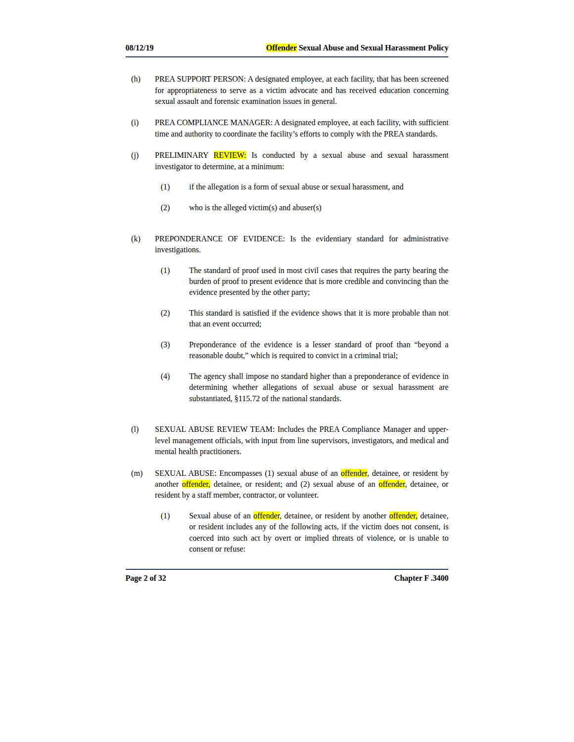08/12/19
Offender Sexual Abuse and Sexual Harassment Policy
(h)
PREA SUPPORT PERSON: A designated employee, at each facility, that has been screened for appropriateness to serve as a victim advocate and has received education concerning sexual assault and forensic examination issues in general.
(i)
PREA COMPLIANCE MANAGER: A designated employee, at each facility, with sufficient time and authority to coordinate the facility’s efforts to comply with the PREA standards.
(j)
PRELIMINARY REVIEW: Is conducted by a sexual abuse and sexual harassment investigator to determine, at a minimum:
(1)
if the allegation is a form of sexual abuse or sexual harassment, and
(2)
who is the alleged victim(s) and abuser(s)
(k)
PREPONDERANCE OF EVIDENCE: Is the evidentiary standard for administrative investigations.
(1)
The standard of proof used in most civil cases that requires the party bearing the burden of proof to present evidence that is more credible and convincing than the evidence presented by the other party;
(2)
This standard is satisfied if the evidence shows that it is more probable than not that an event occurred;
(3)
Preponderance of the evidence is a lesser standard of proof than “beyond a reasonable doubt,” which is required to convict in a criminal trial;
(4)
The agency shall impose no standard higher than a preponderance of evidence in determining whether allegations of sexual abuse or sexual harassment are substantiated, §115.72 of the national standards.
(l)
SEXUAL ABUSE REVIEW TEAM: Includes the PREA Compliance Manager and upper-level management officials, with input from line supervisors, investigators, and medical and mental health practitioners.
(m)
SEXUAL ABUSE: Encompasses (1) sexual abuse of an offender, detainee, or resident by another offender, detainee, or resident; and (2) sexual abuse of an offender, detainee, or resident by a staff member, contractor, or volunteer.
(1)
Sexual abuse of an offender, detainee, or resident by another offender, detainee, or resident includes any of the following acts, if the victim does not consent, is coerced into such act by overt or implied threats of violence, or is unable to consent or refuse:
Page 2 of 32
Chapter F .3400